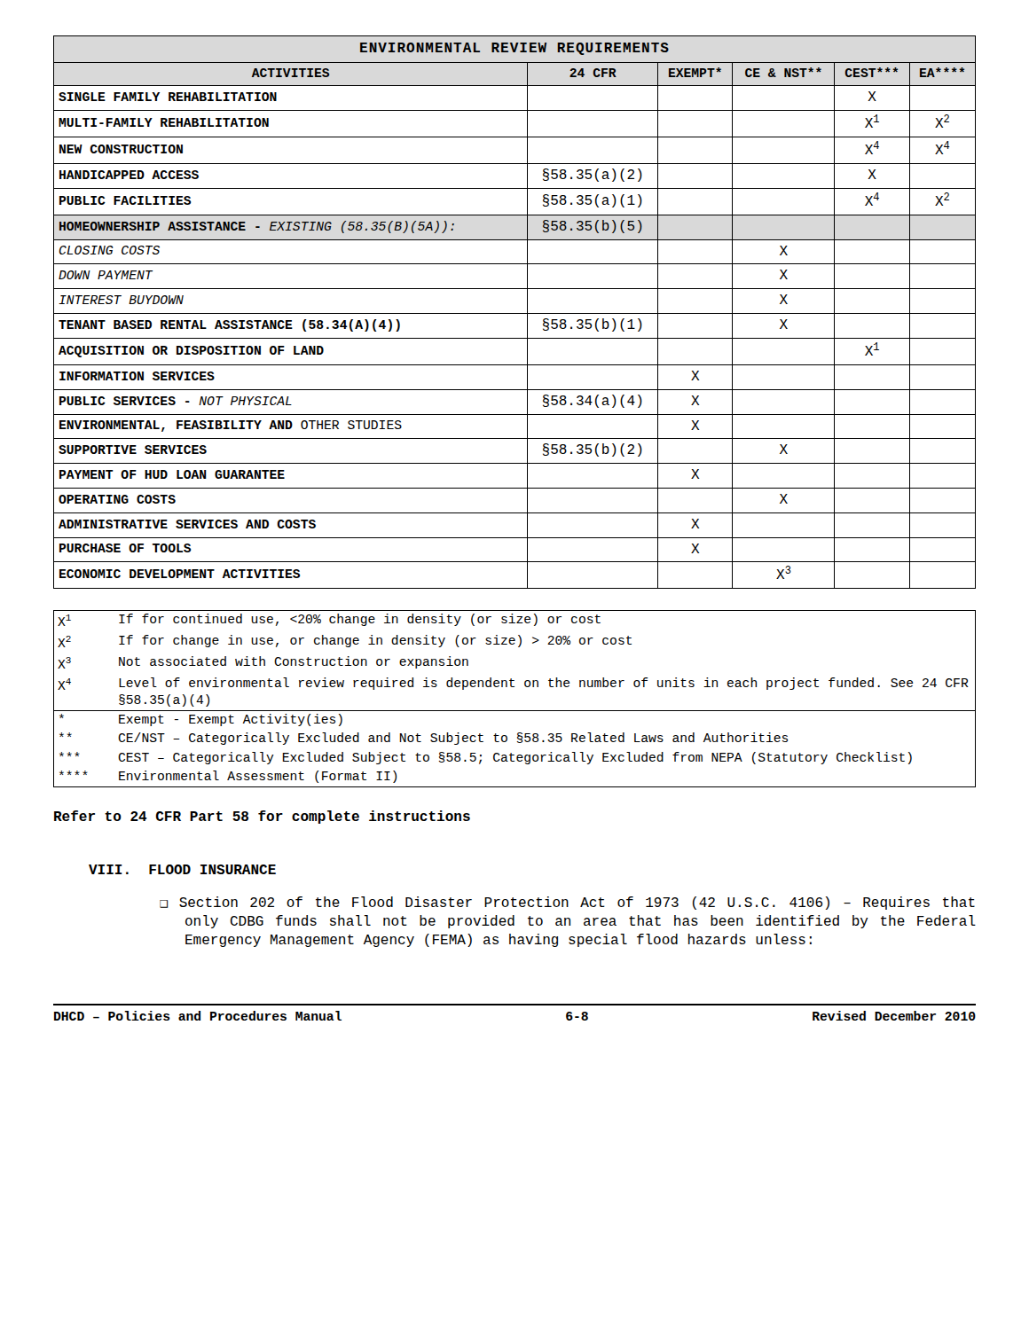ENVIRONMENTAL REVIEW REQUIREMENTS
| ACTIVITIES | 24 CFR | EXEMPT* | CE & NST** | CEST*** | EA**** |
| --- | --- | --- | --- | --- | --- |
| SINGLE FAMILY REHABILITATION | | | | X | |
| MULTI-FAMILY REHABILITATION | | | | X 1 | X 2 |
| NEW CONSTRUCTION | | | | X 4 | X 4 |
| HANDICAPPED ACCESS | §58.35(a)(2) | | | X | |
| PUBLIC FACILITIES | §58.35(a)(1) | | | X 4 | X 2 |
| HOMEOWNERSHIP ASSISTANCE - EXISTING (58.35(B)(5A)): | §58.35(b)(5) | | | | |
| CLOSING COSTS | | | X | | |
| DOWN PAYMENT | | | X | | |
| INTEREST BUYDOWN | | | X | | |
| TENANT BASED RENTAL ASSISTANCE (58.34(A)(4)) | §58.35(b)(1) | | X | | |
| ACQUISITION OR DISPOSITION OF LAND | | | | X 1 | |
| INFORMATION SERVICES | | X | | | |
| PUBLIC SERVICES - NOT PHYSICAL | §58.34(a)(4) | X | | | |
| ENVIRONMENTAL, FEASIBILITY AND OTHER STUDIES | | X | | | |
| SUPPORTIVE SERVICES | §58.35(b)(2) | | X | | |
| PAYMENT OF HUD LOAN GUARANTEE | | X | | | |
| OPERATING COSTS | | | X | | |
| ADMINISTRATIVE SERVICES AND COSTS | | X | | | |
| PURCHASE OF TOOLS | | X | | | |
| ECONOMIC DEVELOPMENT ACTIVITIES | | | X 3 | | |
| X 1 | If for continued use, <20% change in density (or size) or cost |
| X 2 | If for change in use, or change in density (or size) > 20% or cost |
| X 3 | Not associated with Construction or expansion |
| X 4 | Level of environmental review required is dependent on the number of units in each project funded. See 24 CFR §58.35(a)(4) |
| * | Exempt - Exempt Activity(ies) |
| ** | CE/NST – Categorically Excluded and Not Subject to §58.35 Related Laws and Authorities |
| *** | CEST – Categorically Excluded Subject to §58.5; Categorically Excluded from NEPA (Statutory Checklist) |
| **** | Environmental Assessment (Format II) |
Refer to 24 CFR Part 58 for complete instructions
VIII. FLOOD INSURANCE
Section 202 of the Flood Disaster Protection Act of 1973 (42 U.S.C. 4106) – Requires that only CDBG funds shall not be provided to an area that has been identified by the Federal Emergency Management Agency (FEMA) as having special flood hazards unless:
DHCD – Policies and Procedures Manual 6-8 Revised December 2010